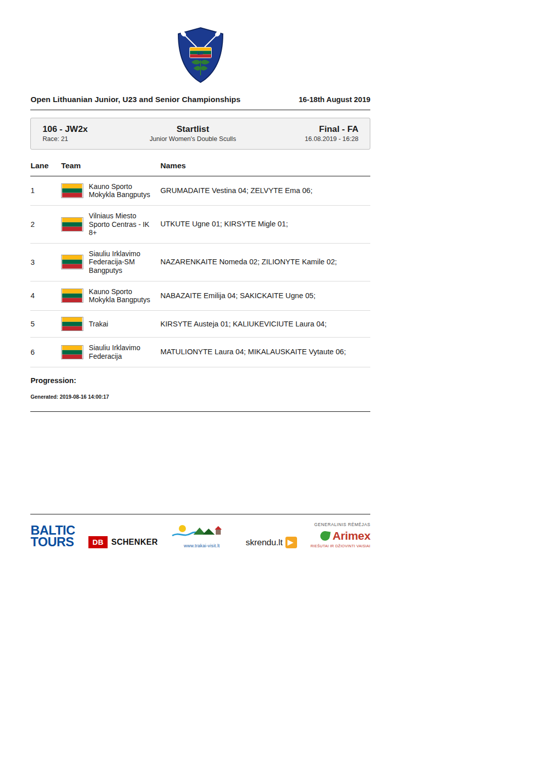LIF
Open Lithuanian Junior, U23 and Senior Championships
16-18th August 2019
106 - JW2x
Race: 21
Startlist
Junior Women's Double Sculls
Final - FA
16.08.2019 - 16:28
| Lane | Team | Names |
| --- | --- | --- |
| 1 | Kauno Sporto Mokykla Bangputys | GRUMADAITE Vestina 04; ZELVYTE Ema 06; |
| 2 | Vilniaus Miesto Sporto Centras - IK 8+ | UTKUTE Ugne 01; KIRSYTE Migle 01; |
| 3 | Siauliu Irklavimo Federacija-SM Bangputys | NAZARENKAITE Nomeda 02; ZILIONYTE Kamile 02; |
| 4 | Kauno Sporto Mokykla Bangputys | NABAZAITE Emilija 04; SAKICKAITE Ugne 05; |
| 5 | Trakai | KIRSYTE Austeja 01; KALIUKEVICIUTE Laura 04; |
| 6 | Siauliu Irklavimo Federacija | MATULIONYTE Laura 04; MIKALAUSKAITE Vytaute 06; |
Progression:
Generated: 2019-08-16 14:00:17
BALTIC
TOURS
DB
SCHENKER
www.trakai-visit.lt
skrendu.lt
GENERALINIS RĖMĖJAS
Arimex
RIEŠUTAI IR DŽIOVINTI VAISIAI